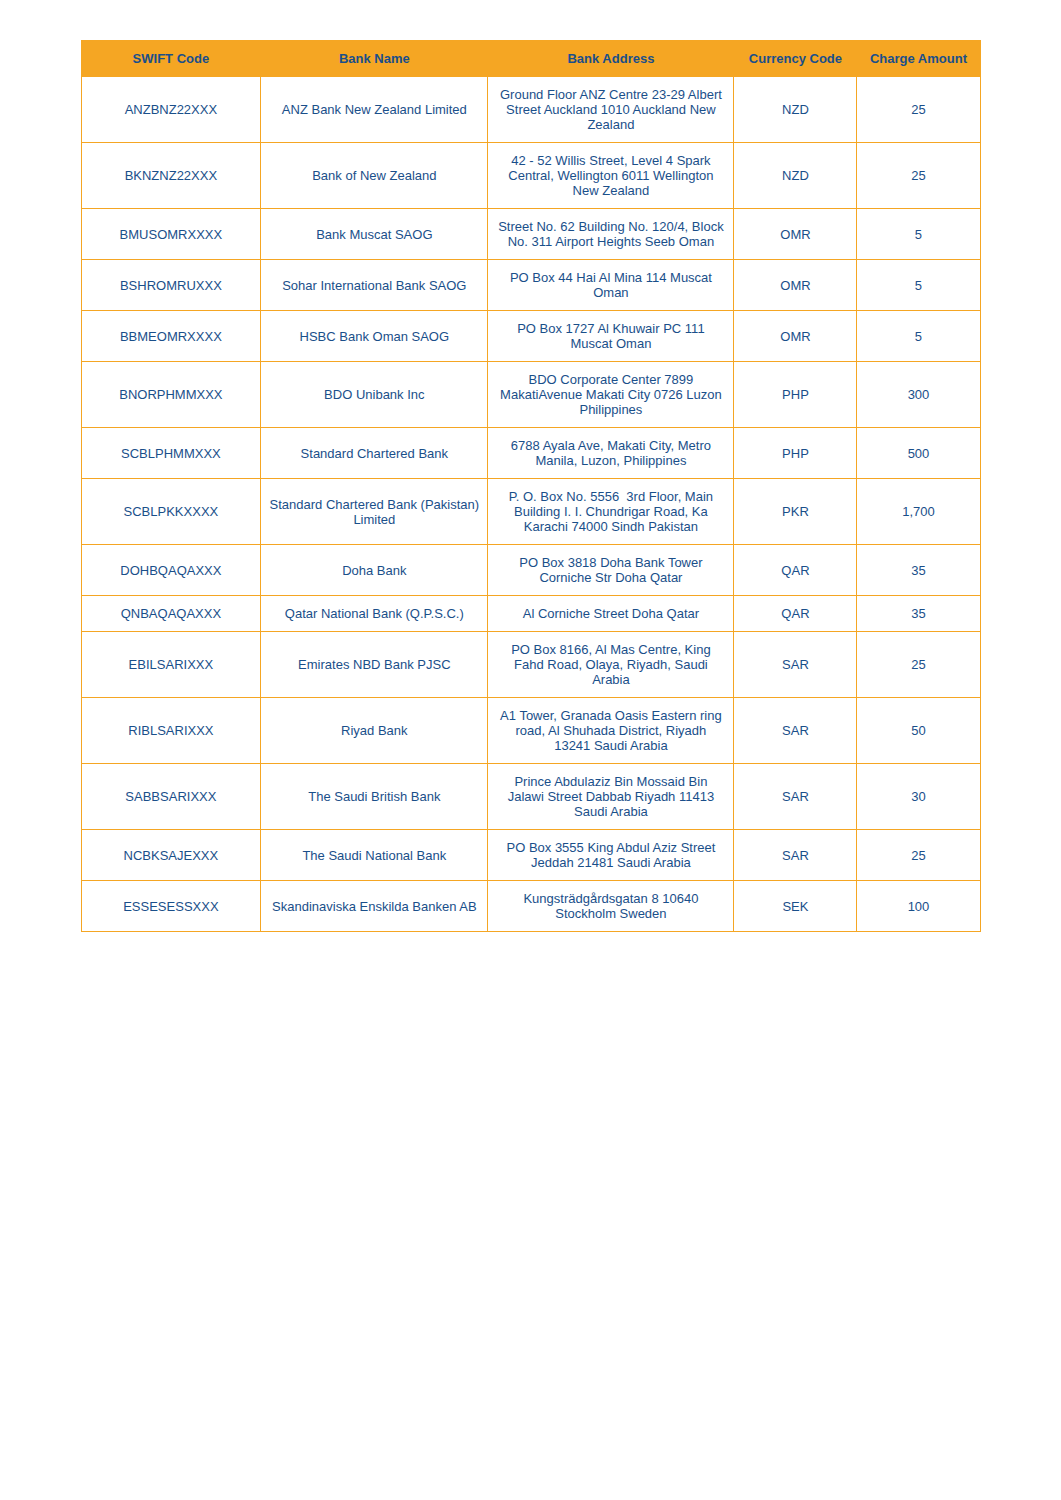| SWIFT Code | Bank Name | Bank Address | Currency Code | Charge Amount |
| --- | --- | --- | --- | --- |
| ANZBNZ22XXX | ANZ Bank New Zealand Limited | Ground Floor ANZ Centre 23-29 Albert Street Auckland 1010 Auckland New Zealand | NZD | 25 |
| BKNZNZ22XXX | Bank of New Zealand | 42 - 52 Willis Street, Level 4 Spark Central, Wellington 6011 Wellington New Zealand | NZD | 25 |
| BMUSOMRXXXX | Bank Muscat SAOG | Street No. 62 Building No. 120/4, Block No. 311 Airport Heights Seeb Oman | OMR | 5 |
| BSHROMRUXXX | Sohar International Bank SAOG | PO Box 44 Hai Al Mina 114 Muscat Oman | OMR | 5 |
| BBMEOMRXXXX | HSBC Bank Oman SAOG | PO Box 1727 Al Khuwair PC 111 Muscat Oman | OMR | 5 |
| BNORPHMMXXX | BDO Unibank Inc | BDO Corporate Center 7899 MakatiAvenue Makati City 0726 Luzon Philippines | PHP | 300 |
| SCBLPHMMXXX | Standard Chartered Bank | 6788 Ayala Ave, Makati City, Metro Manila, Luzon, Philippines | PHP | 500 |
| SCBLPKKXXXX | Standard Chartered Bank (Pakistan) Limited | P. O. Box No. 5556 3rd Floor, Main Building I. I. Chundrigar Road, Ka Karachi 74000 Sindh Pakistan | PKR | 1,700 |
| DOHBQAQAXXX | Doha Bank | PO Box 3818 Doha Bank Tower Corniche Str Doha Qatar | QAR | 35 |
| QNBAQAQAXXX | Qatar National Bank (Q.P.S.C.) | Al Corniche Street Doha Qatar | QAR | 35 |
| EBILSARIXXX | Emirates NBD Bank PJSC | PO Box 8166, Al Mas Centre, King Fahd Road, Olaya, Riyadh, Saudi Arabia | SAR | 25 |
| RIBLSARIXXX | Riyad Bank | A1 Tower, Granada Oasis Eastern ring road, Al Shuhada District, Riyadh 13241 Saudi Arabia | SAR | 50 |
| SABBSARIXXX | The Saudi British Bank | Prince Abdulaziz Bin Mossaid Bin Jalawi Street Dabbab Riyadh 11413 Saudi Arabia | SAR | 30 |
| NCBKSAJEXXX | The Saudi National Bank | PO Box 3555 King Abdul Aziz Street Jeddah 21481 Saudi Arabia | SAR | 25 |
| ESSESESSXXX | Skandinaviska Enskilda Banken AB | Kungsträdgårdsgatan 8 10640 Stockholm Sweden | SEK | 100 |